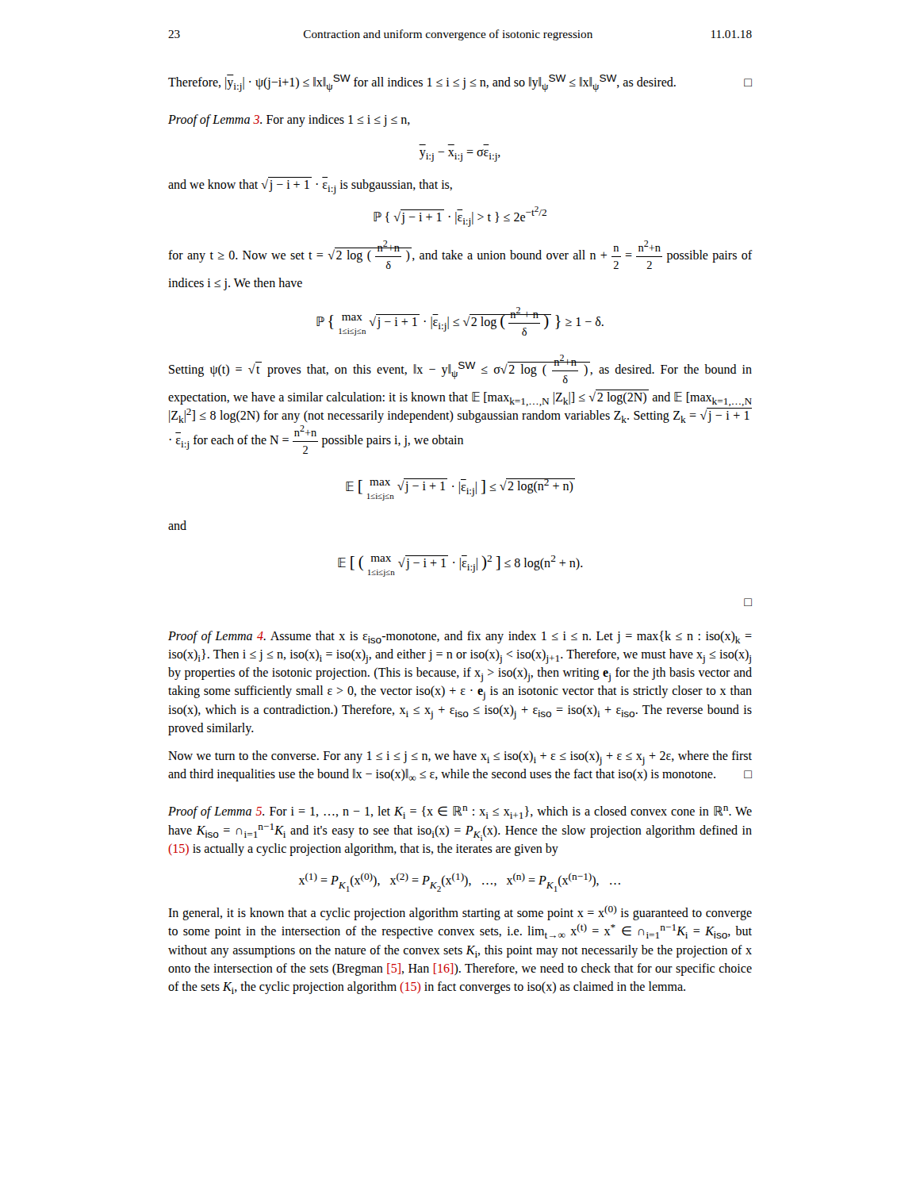23
Contraction and uniform convergence of isotonic regression
11.01.18
Therefore, |yi:j| · ψ(j−i+1) ≤ ‖x‖ψSW for all indices 1 ≤ i ≤ j ≤ n, and so ‖y‖ψSW ≤ ‖x‖ψSW, as desired. □
Proof of Lemma 3. For any indices 1 ≤ i ≤ j ≤ n,
yi:j − xi:j = σεi:j,
and we know that j − i + 1 · εi:j is subgaussian, that is,
ℙ { j − i + 1 · |εi:j| > t } ≤ 2e−t2/2
for any t ≥ 0. Now we set t = 2 log ( n2+n δ ), and take a union bound over all n + n 2 = n2+n 2 possible pairs of indices i ≤ j. We then have
ℙ { max 1≤i≤j≤n j − i + 1 · |εi:j| ≤ 2 log ( n2 + n δ ) } ≥ 1 − δ.
Setting ψ(t) = t proves that, on this event, ‖x − y‖ψSW ≤ σ 2 log ( n2+n δ ), as desired. For the bound in expectation, we have a similar calculation: it is known that 𝔼 [maxk=1,…,N |Zk|] ≤ 2 log(2N) and 𝔼 [maxk=1,…,N |Zk|2] ≤ 8 log(2N) for any (not necessarily independent) subgaussian random variables Zk. Setting Zk = j − i + 1 · εi:j for each of the N = n2+n 2 possible pairs i, j, we obtain
𝔼 [ max 1≤i≤j≤n j − i + 1 · |εi:j| ] ≤ 2 log(n2 + n)
and
𝔼 [ ( max 1≤i≤j≤n j − i + 1 · |εi:j| )2 ] ≤ 8 log(n2 + n).
□
Proof of Lemma 4. Assume that x is εiso-monotone, and fix any index 1 ≤ i ≤ n. Let j = max{k ≤ n : iso(x)k = iso(x)i}. Then i ≤ j ≤ n, iso(x)i = iso(x)j, and either j = n or iso(x)j < iso(x)j+1. Therefore, we must have xj ≤ iso(x)j by properties of the isotonic projection. (This is because, if xj > iso(x)j, then writing ej for the jth basis vector and taking some sufficiently small ε > 0, the vector iso(x) + ε · ej is an isotonic vector that is strictly closer to x than iso(x), which is a contradiction.) Therefore, xi ≤ xj + εiso ≤ iso(x)j + εiso = iso(x)i + εiso. The reverse bound is proved similarly.
Now we turn to the converse. For any 1 ≤ i ≤ j ≤ n, we have xi ≤ iso(x)i + ε ≤ iso(x)j + ε ≤ xj + 2ε, where the first and third inequalities use the bound ‖x − iso(x)‖∞ ≤ ε, while the second uses the fact that iso(x) is monotone. □
Proof of Lemma 5. For i = 1, …, n − 1, let Ki = {x ∈ ℝn : xi ≤ xi+1}, which is a closed convex cone in ℝn. We have Kiso = ∩i=1n−1Ki and it's easy to see that isoi(x) = PKi(x). Hence the slow projection algorithm defined in (15) is actually a cyclic projection algorithm, that is, the iterates are given by
x(1) = PK1(x(0)), x(2) = PK2(x(1)), …, x(n) = PK1(x(n−1)), …
In general, it is known that a cyclic projection algorithm starting at some point x = x(0) is guaranteed to converge to some point in the intersection of the respective convex sets, i.e. limt→∞ x(t) = x* ∈ ∩i=1n−1Ki = Kiso, but without any assumptions on the nature of the convex sets Ki, this point may not necessarily be the projection of x onto the intersection of the sets (Bregman [5], Han [16]). Therefore, we need to check that for our specific choice of the sets Ki, the cyclic projection algorithm (15) in fact converges to iso(x) as claimed in the lemma.